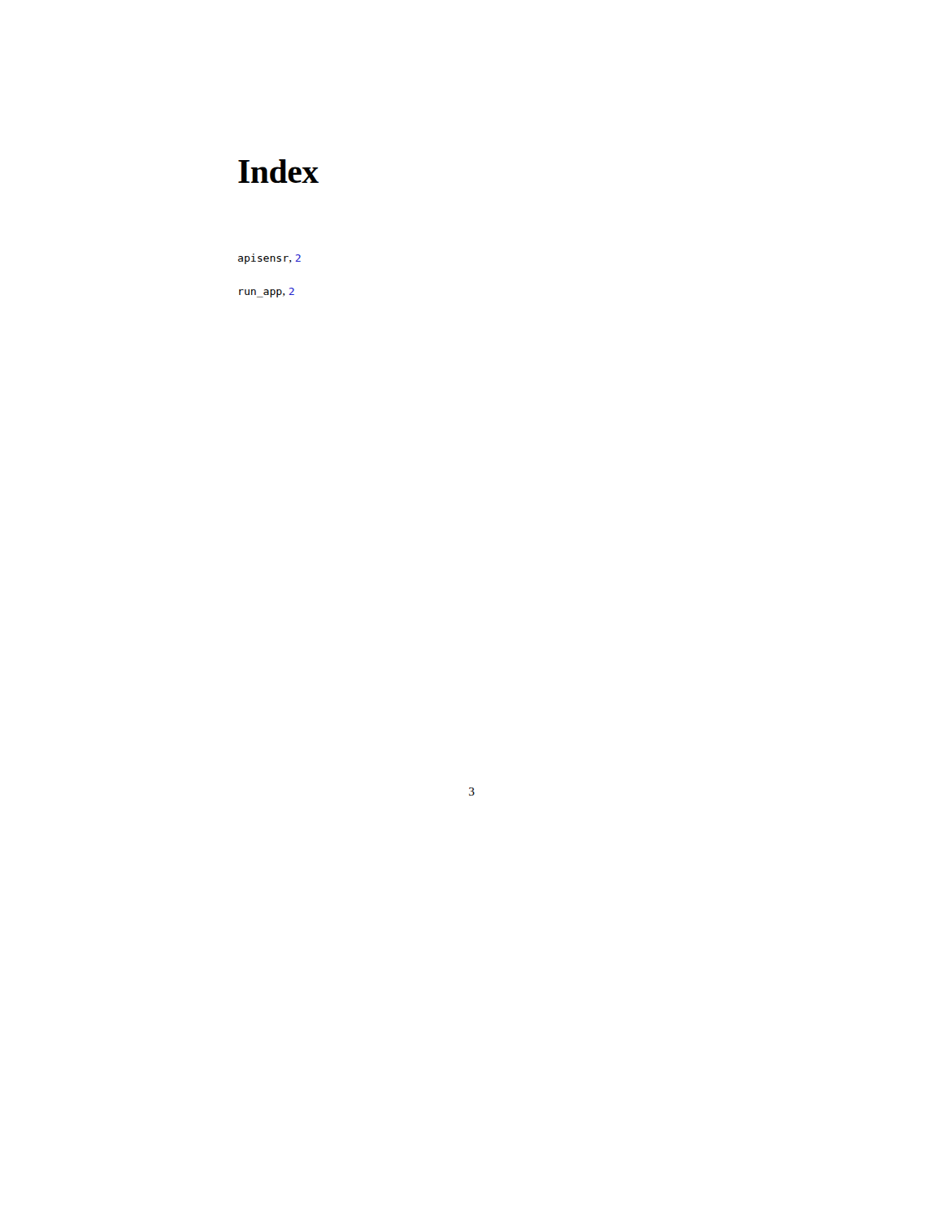Index
apisensr, 2
run_app, 2
3